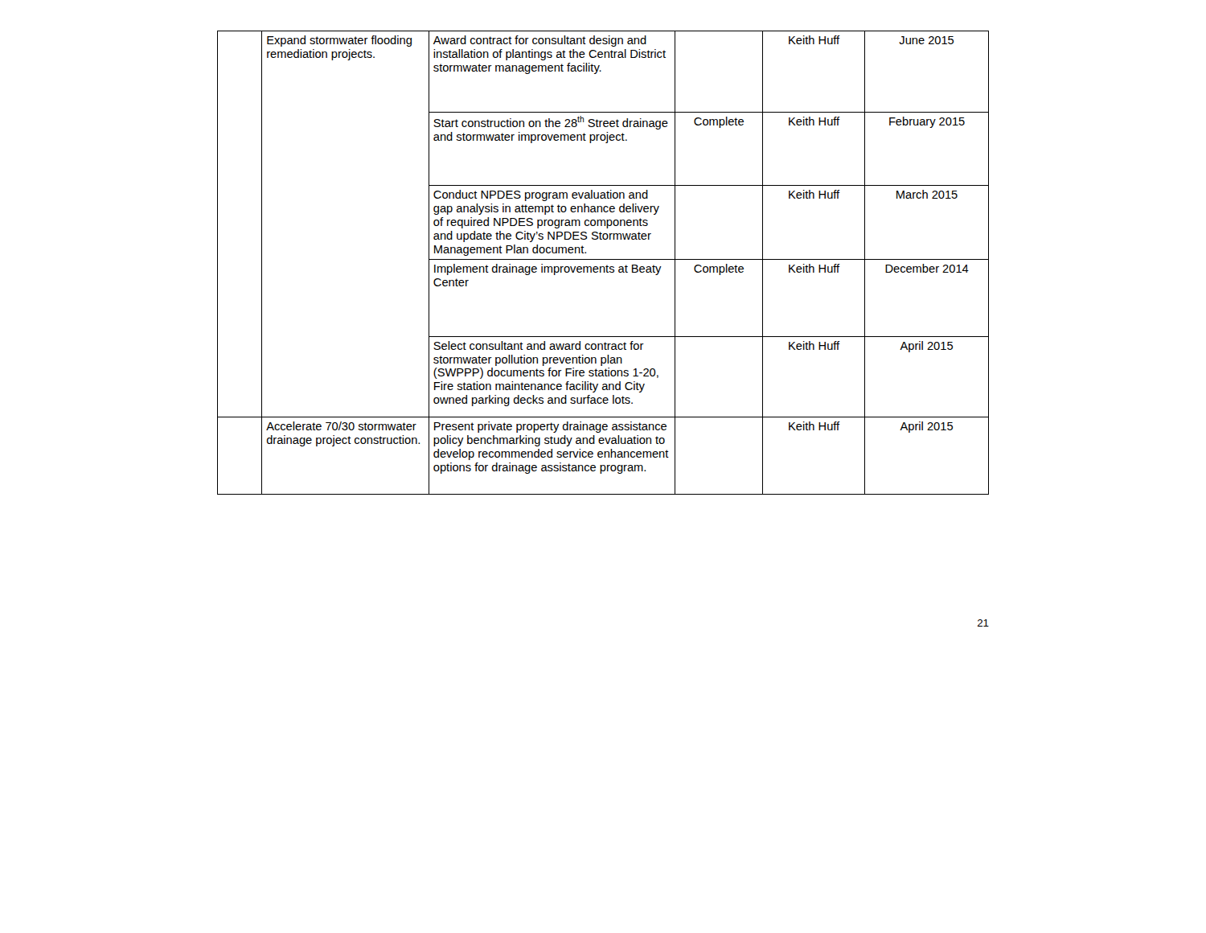| | Expand stormwater flooding remediation projects. | Award contract for consultant design and installation of plantings at the Central District stormwater management facility. | | Keith Huff | June 2015 |
| Start construction on the 28 th Street drainage and stormwater improvement project. | Complete | Keith Huff | February 2015 |
| Conduct NPDES program evaluation and gap analysis in attempt to enhance delivery of required NPDES program components and update the City’s NPDES Stormwater Management Plan document. | | Keith Huff | March 2015 |
| Implement drainage improvements at Beaty Center | Complete | Keith Huff | December 2014 |
| Select consultant and award contract for stormwater pollution prevention plan (SWPPP) documents for Fire stations 1-20, Fire station maintenance facility and City owned parking decks and surface lots. | | Keith Huff | April 2015 |
| | Accelerate 70/30 stormwater drainage project construction. | Present private property drainage assistance policy benchmarking study and evaluation to develop recommended service enhancement options for drainage assistance program. | | Keith Huff | April 2015 |
21